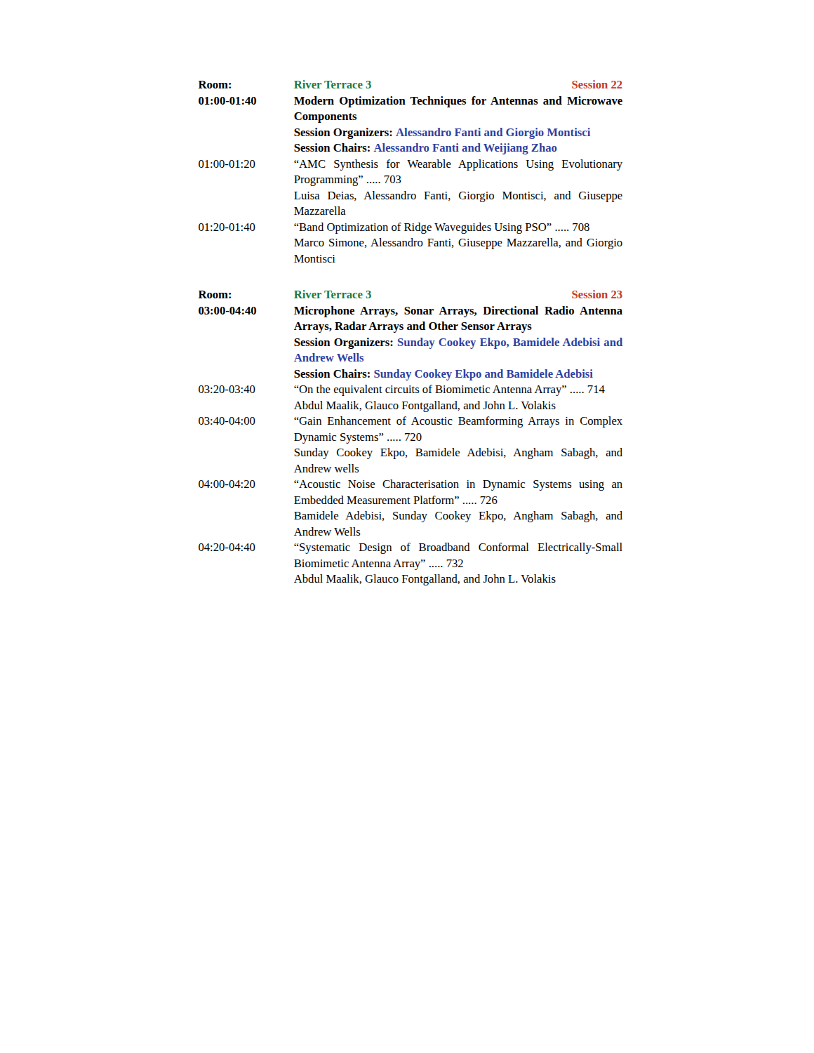| Room: | Session 22 River Terrace 3 |
| 01:00-01:40 | Modern Optimization Techniques for Antennas and Microwave Components Session Organizers: Alessandro Fanti and Giorgio Montisci Session Chairs: Alessandro Fanti and Weijiang Zhao |
| 01:00-01:20 | “AMC Synthesis for Wearable Applications Using Evolutionary Programming” ..... 703 Luisa Deias, Alessandro Fanti, Giorgio Montisci, and Giuseppe Mazzarella |
| 01:20-01:40 | “Band Optimization of Ridge Waveguides Using PSO” ..... 708 Marco Simone, Alessandro Fanti, Giuseppe Mazzarella, and Giorgio Montisci |
| Room: | Session 23 River Terrace 3 |
| 03:00-04:40 | Microphone Arrays, Sonar Arrays, Directional Radio Antenna Arrays, Radar Arrays and Other Sensor Arrays Session Organizers: Sunday Cookey Ekpo, Bamidele Adebisi and Andrew Wells Session Chairs: Sunday Cookey Ekpo and Bamidele Adebisi |
| 03:20-03:40 | “On the equivalent circuits of Biomimetic Antenna Array” ..... 714 Abdul Maalik, Glauco Fontgalland, and John L. Volakis |
| 03:40-04:00 | “Gain Enhancement of Acoustic Beamforming Arrays in Complex Dynamic Systems” ..... 720 Sunday Cookey Ekpo, Bamidele Adebisi, Angham Sabagh, and Andrew wells |
| 04:00-04:20 | “Acoustic Noise Characterisation in Dynamic Systems using an Embedded Measurement Platform” ..... 726 Bamidele Adebisi, Sunday Cookey Ekpo, Angham Sabagh, and Andrew Wells |
| 04:20-04:40 | “Systematic Design of Broadband Conformal Electrically-Small Biomimetic Antenna Array” ..... 732 Abdul Maalik, Glauco Fontgalland, and John L. Volakis |